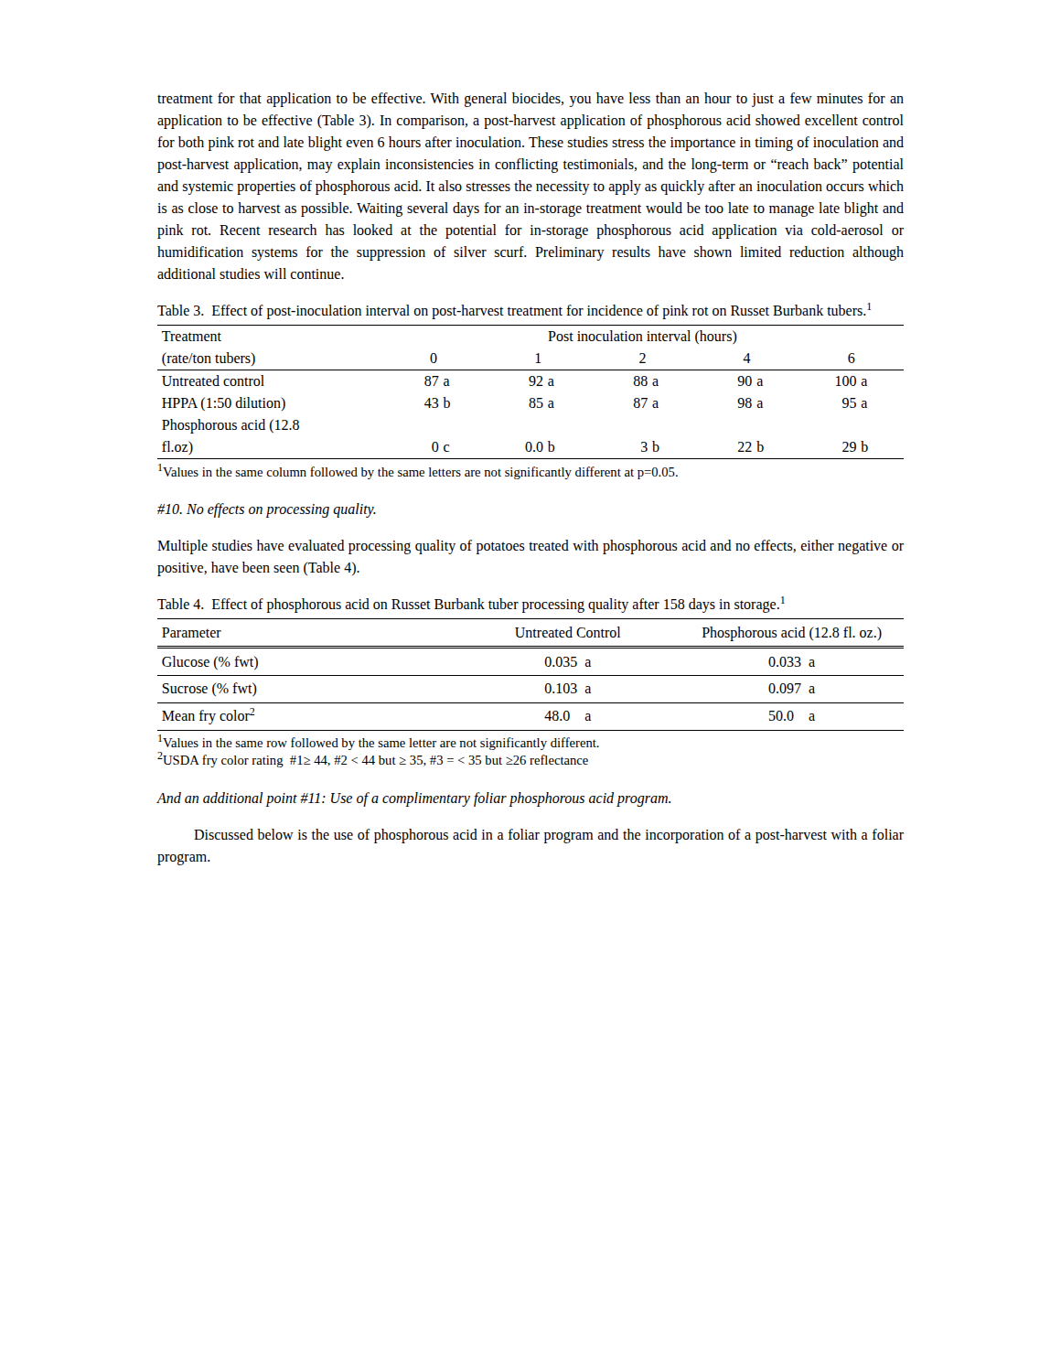treatment for that application to be effective. With general biocides, you have less than an hour to just a few minutes for an application to be effective (Table 3). In comparison, a post-harvest application of phosphorous acid showed excellent control for both pink rot and late blight even 6 hours after inoculation. These studies stress the importance in timing of inoculation and post-harvest application, may explain inconsistencies in conflicting testimonials, and the long-term or “reach back” potential and systemic properties of phosphorous acid. It also stresses the necessity to apply as quickly after an inoculation occurs which is as close to harvest as possible. Waiting several days for an in-storage treatment would be too late to manage late blight and pink rot. Recent research has looked at the potential for in-storage phosphorous acid application via cold-aerosol or humidification systems for the suppression of silver scurf. Preliminary results have shown limited reduction although additional studies will continue.
Table 3. Effect of post-inoculation interval on post-harvest treatment for incidence of pink rot on Russet Burbank tubers.1
| Treatment | Post inoculation interval (hours) |
| --- | --- |
| (rate/ton tubers) | 0 | 1 | 2 | 4 | 6 |
| Untreated control | 87 | a | 92 | a | 88 | a | 90 | a | 100 | a |
| HPPA (1:50 dilution) | 43 | b | 85 | a | 87 | a | 98 | a | 95 | a |
| Phosphorous acid (12.8 | | | | | | | | | | |
| fl.oz) | 0 | c | 0.0 | b | 3 | b | 22 | b | 29 | b |
1Values in the same column followed by the same letters are not significantly different at p=0.05.
#10. No effects on processing quality.
Multiple studies have evaluated processing quality of potatoes treated with phosphorous acid and no effects, either negative or positive, have been seen (Table 4).
Table 4. Effect of phosphorous acid on Russet Burbank tuber processing quality after 158 days in storage.1
| Parameter | Untreated Control | Phosphorous acid (12.8 fl. oz.) |
| --- | --- | --- |
| Glucose (% fwt) | 0.035 a | 0.033 a |
| Sucrose (% fwt) | 0.103 a | 0.097 a |
| Mean fry color 2 | 48.0 a | 50.0 a |
1Values in the same row followed by the same letter are not significantly different.
2USDA fry color rating #1≥ 44, #2 < 44 but ≥ 35, #3 = < 35 but ≥26 reflectance
And an additional point #11: Use of a complimentary foliar phosphorous acid program.
Discussed below is the use of phosphorous acid in a foliar program and the incorporation of a post-harvest with a foliar program.